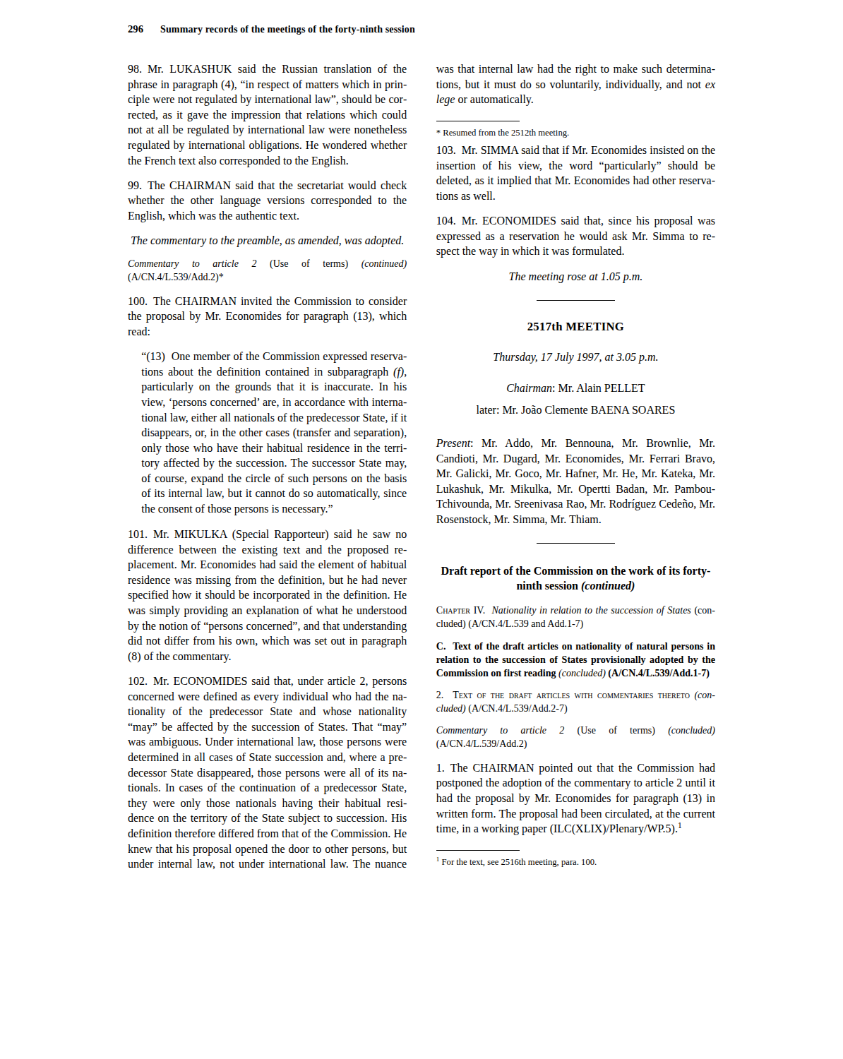296 Summary records of the meetings of the forty-ninth session
98. Mr. LUKASHUK said the Russian translation of the phrase in paragraph (4), “in respect of matters which in principle were not regulated by international law”, should be corrected, as it gave the impression that relations which could not at all be regulated by international law were nonetheless regulated by international obligations. He wondered whether the French text also corresponded to the English.
99. The CHAIRMAN said that the secretariat would check whether the other language versions corresponded to the English, which was the authentic text.
The commentary to the preamble, as amended, was adopted.
Commentary to article 2 (Use of terms) (continued) (A/CN.4/L.539/Add.2)*
100. The CHAIRMAN invited the Commission to consider the proposal by Mr. Economides for paragraph (13), which read:
“(13) One member of the Commission expressed reservations about the definition contained in subparagraph (f), particularly on the grounds that it is inaccurate. In his view, ‘persons concerned’ are, in accordance with international law, either all nationals of the predecessor State, if it disappears, or, in the other cases (transfer and separation), only those who have their habitual residence in the territory affected by the succession. The successor State may, of course, expand the circle of such persons on the basis of its internal law, but it cannot do so automatically, since the consent of those persons is necessary.”
101. Mr. MIKULKA (Special Rapporteur) said he saw no difference between the existing text and the proposed replacement. Mr. Economides had said the element of habitual residence was missing from the definition, but he had never specified how it should be incorporated in the definition. He was simply providing an explanation of what he understood by the notion of “persons concerned”, and that understanding did not differ from his own, which was set out in paragraph (8) of the commentary.
102. Mr. ECONOMIDES said that, under article 2, persons concerned were defined as every individual who had the nationality of the predecessor State and whose nationality “may” be affected by the succession of States. That “may” was ambiguous. Under international law, those persons were determined in all cases of State succession and, where a predecessor State disappeared, those persons were all of its nationals. In cases of the continuation of a predecessor State, they were only those nationals having their habitual residence on the territory of the State subject to succession. His definition therefore differed from that of the Commission. He knew that his proposal opened the door to other persons, but under internal law, not under international law. The nuance was that internal law had the right to make such determinations, but it must do so voluntarily, individually, and not ex lege or automatically.
* Resumed from the 2512th meeting.
103. Mr. SIMMA said that if Mr. Economides insisted on the insertion of his view, the word “particularly” should be deleted, as it implied that Mr. Economides had other reservations as well.
104. Mr. ECONOMIDES said that, since his proposal was expressed as a reservation he would ask Mr. Simma to respect the way in which it was formulated.
The meeting rose at 1.05 p.m.
2517th MEETING
Thursday, 17 July 1997, at 3.05 p.m.
Chairman: Mr. Alain PELLET
later: Mr. João Clemente BAENA SOARES
Present: Mr. Addo, Mr. Bennouna, Mr. Brownlie, Mr. Candioti, Mr. Dugard, Mr. Economides, Mr. Ferrari Bravo, Mr. Galicki, Mr. Goco, Mr. Hafner, Mr. He, Mr. Kateka, Mr. Lukashuk, Mr. Mikulka, Mr. Opertti Badan, Mr. Pambou-Tchivounda, Mr. Sreenivasa Rao, Mr. Rodríguez Cedeño, Mr. Rosenstock, Mr. Simma, Mr. Thiam.
Draft report of the Commission on the work of its forty-ninth session (continued)
Chapter IV. Nationality in relation to the succession of States (concluded) (A/CN.4/L.539 and Add.1-7)
C. Text of the draft articles on nationality of natural persons in relation to the succession of States provisionally adopted by the Commission on first reading (concluded) (A/CN.4/L.539/Add.1-7)
2. Text of the draft articles with commentaries thereto (concluded) (A/CN.4/L.539/Add.2-7)
Commentary to article 2 (Use of terms) (concluded) (A/CN.4/L.539/Add.2)
1. The CHAIRMAN pointed out that the Commission had postponed the adoption of the commentary to article 2 until it had the proposal by Mr. Economides for paragraph (13) in written form. The proposal had been circulated, at the current time, in a working paper (ILC(XLIX)/Plenary/WP.5).1
1 For the text, see 2516th meeting, para. 100.